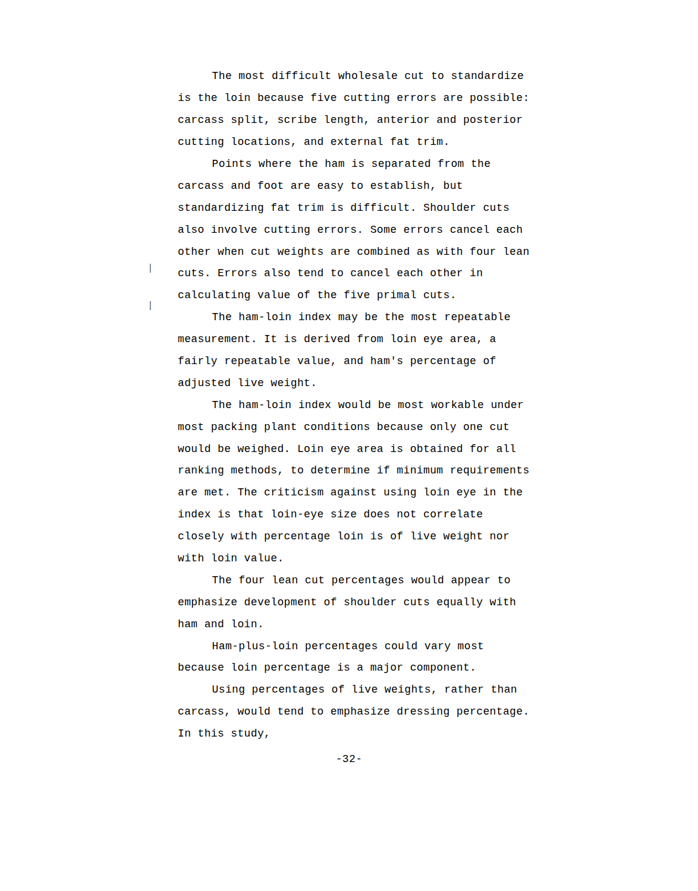| |
The most difficult wholesale cut to standardize is the loin because five cutting errors are possible: carcass split, scribe length, anterior and posterior cutting locations, and external fat trim.
Points where the ham is separated from the carcass and foot are easy to establish, but standardizing fat trim is difficult. Shoulder cuts also involve cutting errors. Some errors cancel each other when cut weights are combined as with four lean cuts. Errors also tend to cancel each other in calculating value of the five primal cuts.
The ham-loin index may be the most repeatable measurement. It is derived from loin eye area, a fairly repeatable value, and ham's percentage of adjusted live weight.
The ham-loin index would be most workable under most packing plant conditions because only one cut would be weighed. Loin eye area is obtained for all ranking methods, to determine if minimum requirements are met. The criticism against using loin eye in the index is that loin-eye size does not correlate closely with percentage loin is of live weight nor with loin value.
The four lean cut percentages would appear to emphasize development of shoulder cuts equally with ham and loin.
Ham-plus-loin percentages could vary most because loin percentage is a major component.
Using percentages of live weights, rather than carcass, would tend to emphasize dressing percentage. In this study,
-32-